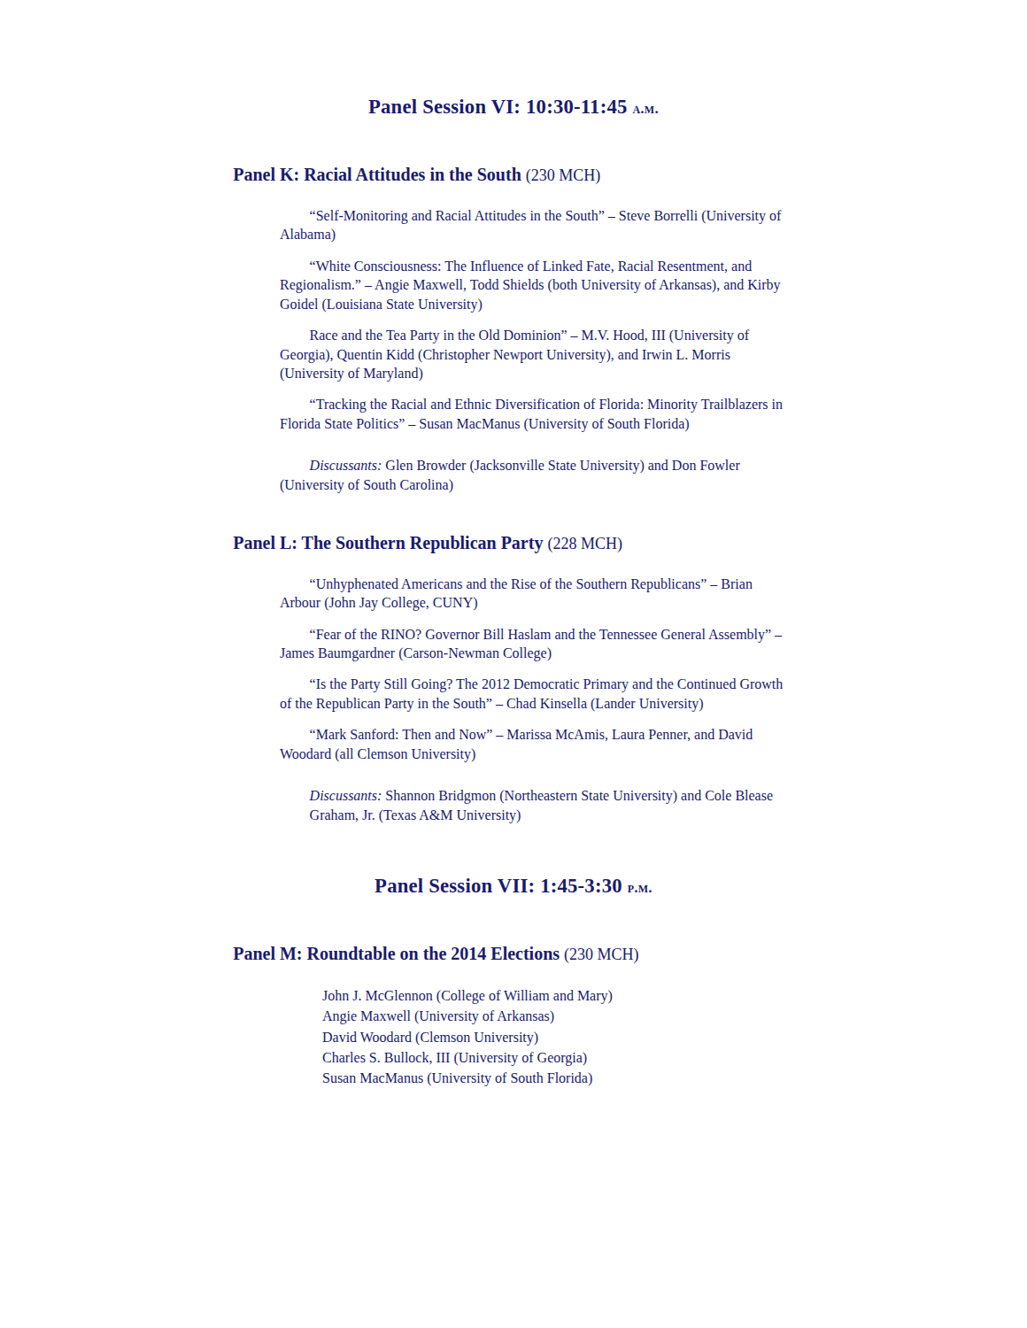Panel Session VI: 10:30-11:45 A.M.
Panel K: Racial Attitudes in the South (230 MCH)
“Self-Monitoring and Racial Attitudes in the South” – Steve Borrelli (University of Alabama)
“White Consciousness: The Influence of Linked Fate, Racial Resentment, and Regionalism.” – Angie Maxwell, Todd Shields (both University of Arkansas), and Kirby Goidel (Louisiana State University)
Race and the Tea Party in the Old Dominion” – M.V. Hood, III (University of Georgia), Quentin Kidd (Christopher Newport University), and Irwin L. Morris (University of Maryland)
“Tracking the Racial and Ethnic Diversification of Florida: Minority Trailblazers in Florida State Politics” – Susan MacManus (University of South Florida)
Discussants: Glen Browder (Jacksonville State University) and Don Fowler (University of South Carolina)
Panel L: The Southern Republican Party (228 MCH)
“Unhyphenated Americans and the Rise of the Southern Republicans” – Brian Arbour (John Jay College, CUNY)
“Fear of the RINO? Governor Bill Haslam and the Tennessee General Assembly” – James Baumgardner (Carson-Newman College)
“Is the Party Still Going? The 2012 Democratic Primary and the Continued Growth of the Republican Party in the South” – Chad Kinsella (Lander University)
“Mark Sanford: Then and Now” – Marissa McAmis, Laura Penner, and David Woodard (all Clemson University)
Discussants: Shannon Bridgmon (Northeastern State University) and Cole Blease Graham, Jr. (Texas A&M University)
Panel Session VII: 1:45-3:30 P.M.
Panel M: Roundtable on the 2014 Elections (230 MCH)
John J. McGlennon (College of William and Mary)
Angie Maxwell (University of Arkansas)
David Woodard (Clemson University)
Charles S. Bullock, III (University of Georgia)
Susan MacManus (University of South Florida)